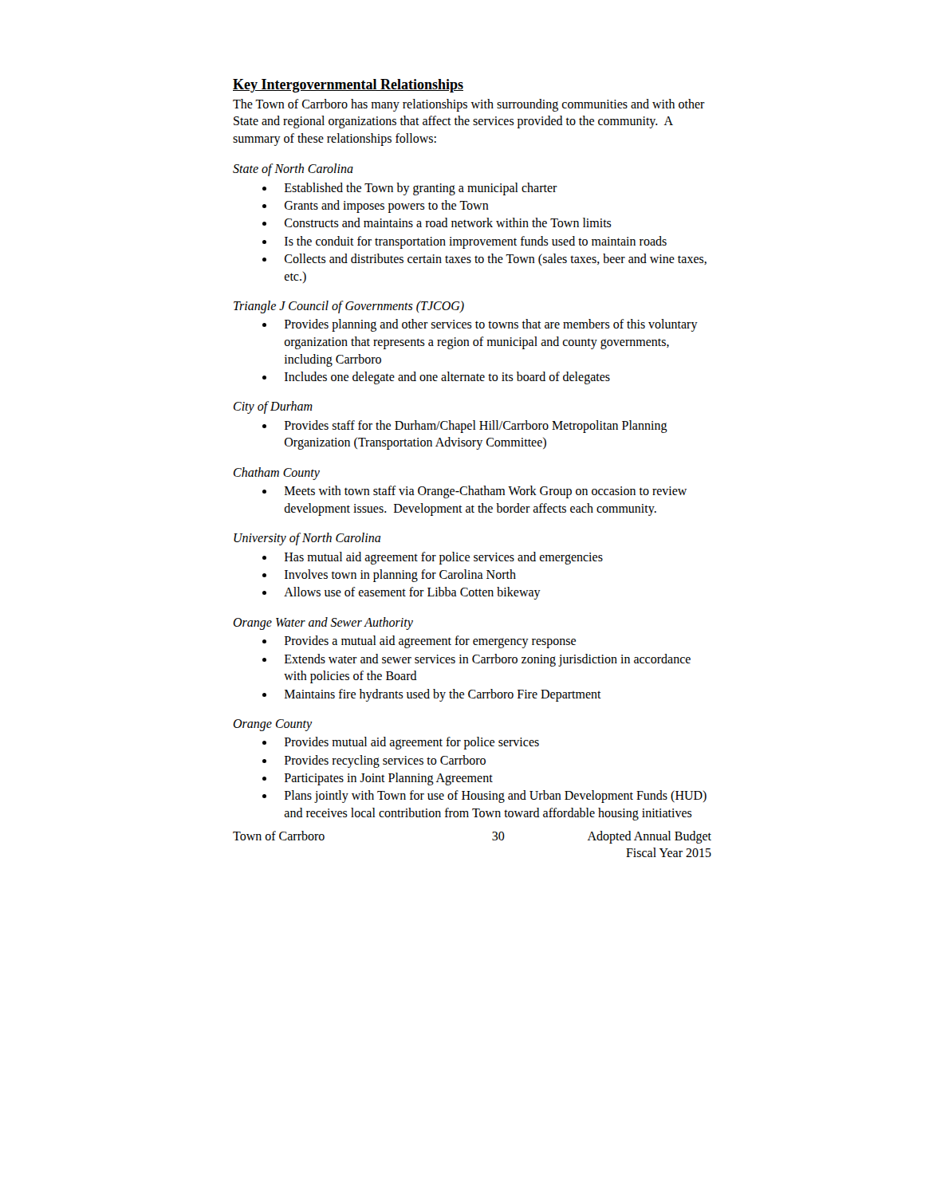Key Intergovernmental Relationships
The Town of Carrboro has many relationships with surrounding communities and with other State and regional organizations that affect the services provided to the community. A summary of these relationships follows:
State of North Carolina
Established the Town by granting a municipal charter
Grants and imposes powers to the Town
Constructs and maintains a road network within the Town limits
Is the conduit for transportation improvement funds used to maintain roads
Collects and distributes certain taxes to the Town (sales taxes, beer and wine taxes, etc.)
Triangle J Council of Governments (TJCOG)
Provides planning and other services to towns that are members of this voluntary organization that represents a region of municipal and county governments, including Carrboro
Includes one delegate and one alternate to its board of delegates
City of Durham
Provides staff for the Durham/Chapel Hill/Carrboro Metropolitan Planning Organization (Transportation Advisory Committee)
Chatham County
Meets with town staff via Orange-Chatham Work Group on occasion to review development issues. Development at the border affects each community.
University of North Carolina
Has mutual aid agreement for police services and emergencies
Involves town in planning for Carolina North
Allows use of easement for Libba Cotten bikeway
Orange Water and Sewer Authority
Provides a mutual aid agreement for emergency response
Extends water and sewer services in Carrboro zoning jurisdiction in accordance with policies of the Board
Maintains fire hydrants used by the Carrboro Fire Department
Orange County
Provides mutual aid agreement for police services
Provides recycling services to Carrboro
Participates in Joint Planning Agreement
Plans jointly with Town for use of Housing and Urban Development Funds (HUD) and receives local contribution from Town toward affordable housing initiatives
Town of Carrboro
30
Adopted Annual Budget
Fiscal Year 2015